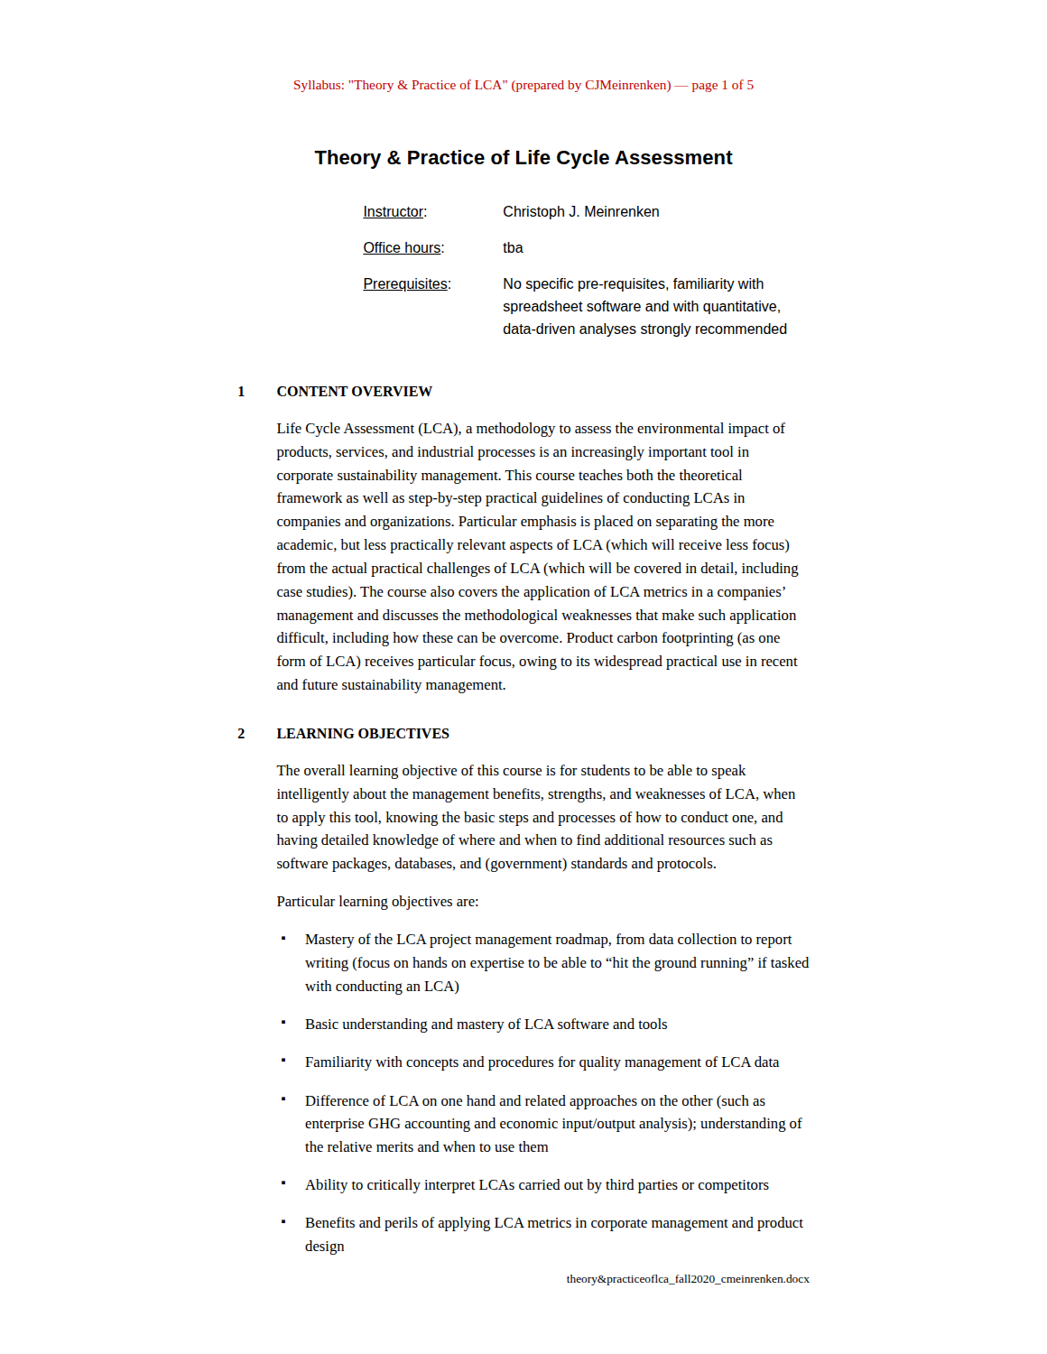Syllabus: "Theory & Practice of LCA" (prepared by CJMeinrenken) — page 1 of 5
Theory & Practice of Life Cycle Assessment
| Instructor : | Christoph J. Meinrenken |
| Office hours : | tba |
| Prerequisites : | No specific pre-requisites, familiarity with spreadsheet software and with quantitative, data-driven analyses strongly recommended |
1 CONTENT OVERVIEW
Life Cycle Assessment (LCA), a methodology to assess the environmental impact of products, services, and industrial processes is an increasingly important tool in corporate sustainability management. This course teaches both the theoretical framework as well as step-by-step practical guidelines of conducting LCAs in companies and organizations. Particular emphasis is placed on separating the more academic, but less practically relevant aspects of LCA (which will receive less focus) from the actual practical challenges of LCA (which will be covered in detail, including case studies). The course also covers the application of LCA metrics in a companies’ management and discusses the methodological weaknesses that make such application difficult, including how these can be overcome. Product carbon footprinting (as one form of LCA) receives particular focus, owing to its widespread practical use in recent and future sustainability management.
2 LEARNING OBJECTIVES
The overall learning objective of this course is for students to be able to speak intelligently about the management benefits, strengths, and weaknesses of LCA, when to apply this tool, knowing the basic steps and processes of how to conduct one, and having detailed knowledge of where and when to find additional resources such as software packages, databases, and (government) standards and protocols.
Particular learning objectives are:
Mastery of the LCA project management roadmap, from data collection to report writing (focus on hands on expertise to be able to “hit the ground running” if tasked with conducting an LCA)
Basic understanding and mastery of LCA software and tools
Familiarity with concepts and procedures for quality management of LCA data
Difference of LCA on one hand and related approaches on the other (such as enterprise GHG accounting and economic input/output analysis); understanding of the relative merits and when to use them
Ability to critically interpret LCAs carried out by third parties or competitors
Benefits and perils of applying LCA metrics in corporate management and product design
theory&practiceoflca_fall2020_cmeinrenken.docx